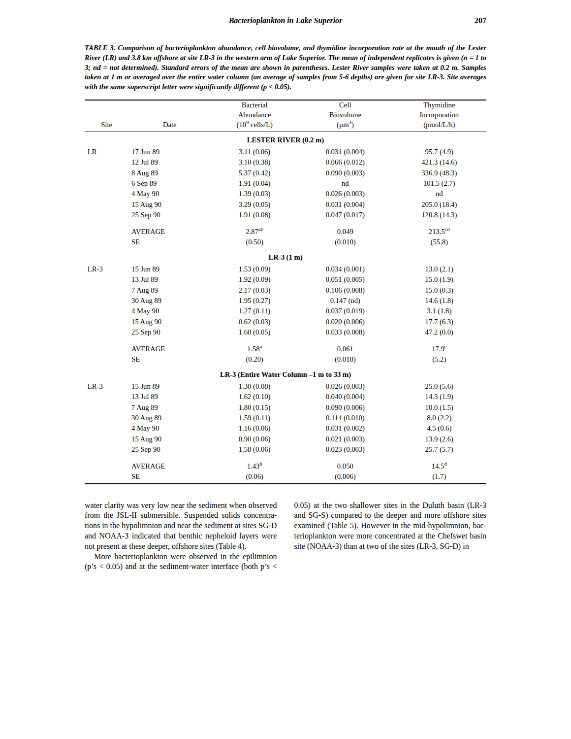Bacterioplankton in Lake Superior 207
TABLE 3. Comparison of bacterioplankton abundance, cell biovolume, and thymidine incorporation rate at the mouth of the Lester River (LR) and 3.8 km offshore at site LR-3 in the western arm of Lake Superior. The mean of independent replicates is given (n = 1 to 3; nd = not determined). Standard errors of the mean are shown in parentheses. Lester River samples were taken at 0.2 m. Samples taken at 1 m or averaged over the entire water column (an average of samples from 5-6 depths) are given for site LR-3. Site averages with the same superscript letter were significantly different (p < 0.05).
| | | Bacterial | Cell | Thymidine |
| --- | --- | --- | --- | --- |
| | | Abundance | Biovolume | Incorporation |
| Site | Date | (10 9 cells/L) | (µm 3 ) | (pmol/L/h) |
| LESTER RIVER (0.2 m) |
| LR | 17 Jun 89 | 3.11 (0.06) | 0.031 (0.004) | 95.7 (4.9) |
| | 12 Jul 89 | 3.10 (0.38) | 0.066 (0.012) | 421.3 (14.6) |
| | 8 Aug 89 | 5.37 (0.42) | 0.090 (0.003) | 336.9 (48.3) |
| | 6 Sep 89 | 1.91 (0.04) | nd | 101.5 (2.7) |
| | 4 May 90 | 1.39 (0.03) | 0.026 (0.003) | nd |
| | 15 Aug 90 | 3.29 (0.05) | 0.031 (0.004) | 205.0 (18.4) |
| | 25 Sep 90 | 1.91 (0.08) | 0.047 (0.017) | 120.8 (14.3) |
| | AVERAGE | 2.87 ab | 0.049 | 213.5 cd |
| | SE | (0.50) | (0.010) | (55.8) |
| LR-3 (1 m) |
| LR-3 | 15 Jun 89 | 1.53 (0.09) | 0.034 (0.001) | 13.0 (2.1) |
| | 13 Jul 89 | 1.92 (0.09) | 0.051 (0.005) | 15.0 (1.9) |
| | 7 Aug 89 | 2.17 (0.03) | 0.106 (0.008) | 15.0 (0.3) |
| | 30 Aug 89 | 1.95 (0.27) | 0.147 (nd) | 14.6 (1.8) |
| | 4 May 90 | 1.27 (0.11) | 0.037 (0.019) | 3.1 (1.8) |
| | 15 Aug 90 | 0.62 (0.03) | 0.020 (0.006) | 17.7 (6.3) |
| | 25 Sep 90 | 1.60 (0.05) | 0.033 (0.008) | 47.2 (0.0) |
| | AVERAGE | 1.58 a | 0.061 | 17.9 c |
| | SE | (0.20) | (0.018) | (5.2) |
| LR-3 (Entire Water Column –1 m to 33 m) |
| LR-3 | 15 Jun 89 | 1.30 (0.08) | 0.026 (0.003) | 25.0 (5.6) |
| | 13 Jul 89 | 1.62 (0.10) | 0.040 (0.004) | 14.3 (1.9) |
| | 7 Aug 89 | 1.80 (0.15) | 0.090 (0.006) | 10.0 (1.5) |
| | 30 Aug 89 | 1.59 (0.11) | 0.114 (0.010) | 8.0 (2.2) |
| | 4 May 90 | 1.16 (0.06) | 0.031 (0.002) | 4.5 (0.6) |
| | 15 Aug 90 | 0.90 (0.06) | 0.021 (0.003) | 13.9 (2.6) |
| | 25 Sep 90 | 1.58 (0.06) | 0.023 (0.003) | 25.7 (5.7) |
| | AVERAGE | 1.43 b | 0.050 | 14.5 d |
| | SE | (0.06) | (0.006) | (1.7) |
water clarity was very low near the sediment when observed from the JSL-II submersible. Suspended solids concentrations in the hypolimnion and near the sediment at sites SG-D and NOAA-3 indicated that benthic nepheloid layers were not present at these deeper, offshore sites (Table 4).
More bacterioplankton were observed in the epilimnion (p’s < 0.05) and at the sediment-water interface (both p’s < 0.05) at the two shallower sites in the Duluth basin (LR-3 and SG-S) compared to the deeper and more offshore sites examined (Table 5). However in the mid-hypolimnion, bacterioplankton were more concentrated at the Chefswet basin site (NOAA-3) than at two of the sites (LR-3, SG-D) in